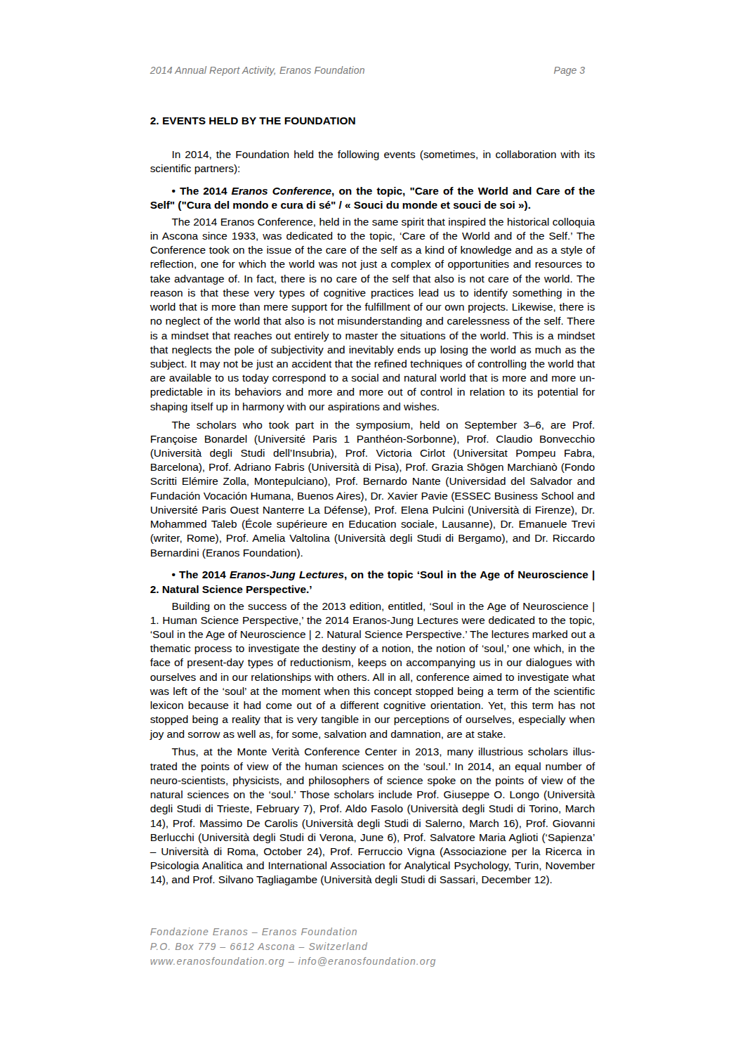2014 Annual Report Activity, Eranos Foundation Page 3
2. EVENTS HELD BY THE FOUNDATION
In 2014, the Foundation held the following events (sometimes, in collaboration with its scientific partners):
• The 2014 Eranos Conference, on the topic, "Care of the World and Care of the Self" ("Cura del mondo e cura di sé" / « Souci du monde et souci de soi »).
The 2014 Eranos Conference, held in the same spirit that inspired the historical colloquia in Ascona since 1933, was dedicated to the topic, ‘Care of the World and of the Self.’ The Conference took on the issue of the care of the self as a kind of knowledge and as a style of reflection, one for which the world was not just a complex of opportunities and resources to take advantage of. In fact, there is no care of the self that also is not care of the world. The reason is that these very types of cognitive practices lead us to identify something in the world that is more than mere support for the fulfillment of our own projects. Likewise, there is no neglect of the world that also is not misunderstanding and carelessness of the self. There is a mindset that reaches out entirely to master the situations of the world. This is a mindset that neglects the pole of subjectivity and inevitably ends up losing the world as much as the subject. It may not be just an accident that the refined techniques of controlling the world that are available to us today correspond to a social and natural world that is more and more unpredictable in its behaviors and more and more out of control in relation to its potential for shaping itself up in harmony with our aspirations and wishes.
The scholars who took part in the symposium, held on September 3–6, are Prof. Françoise Bonardel (Université Paris 1 Panthéon-Sorbonne), Prof. Claudio Bonvecchio (Università degli Studi dell’Insubria), Prof. Victoria Cirlot (Universitat Pompeu Fabra, Barcelona), Prof. Adriano Fabris (Università di Pisa), Prof. Grazia Shōgen Marchianò (Fondo Scritti Elémire Zolla, Montepulciano), Prof. Bernardo Nante (Universidad del Salvador and Fundación Vocación Humana, Buenos Aires), Dr. Xavier Pavie (ESSEC Business School and Université Paris Ouest Nanterre La Défense), Prof. Elena Pulcini (Università di Firenze), Dr. Mohammed Taleb (École supérieure en Education sociale, Lausanne), Dr. Emanuele Trevi (writer, Rome), Prof. Amelia Valtolina (Università degli Studi di Bergamo), and Dr. Riccardo Bernardini (Eranos Foundation).
• The 2014 Eranos-Jung Lectures, on the topic ‘Soul in the Age of Neuroscience | 2. Natural Science Perspective.’
Building on the success of the 2013 edition, entitled, ‘Soul in the Age of Neuroscience | 1. Human Science Perspective,’ the 2014 Eranos-Jung Lectures were dedicated to the topic, ‘Soul in the Age of Neuroscience | 2. Natural Science Perspective.’ The lectures marked out a thematic process to investigate the destiny of a notion, the notion of ‘soul,’ one which, in the face of present-day types of reductionism, keeps on accompanying us in our dialogues with ourselves and in our relationships with others. All in all, conference aimed to investigate what was left of the ‘soul’ at the moment when this concept stopped being a term of the scientific lexicon because it had come out of a different cognitive orientation. Yet, this term has not stopped being a reality that is very tangible in our perceptions of ourselves, especially when joy and sorrow as well as, for some, salvation and damnation, are at stake.
Thus, at the Monte Verità Conference Center in 2013, many illustrious scholars illustrated the points of view of the human sciences on the ‘soul.’ In 2014, an equal number of neuro-scientists, physicists, and philosophers of science spoke on the points of view of the natural sciences on the ‘soul.’ Those scholars include Prof. Giuseppe O. Longo (Università degli Studi di Trieste, February 7), Prof. Aldo Fasolo (Università degli Studi di Torino, March 14), Prof. Massimo De Carolis (Università degli Studi di Salerno, March 16), Prof. Giovanni Berlucchi (Università degli Studi di Verona, June 6), Prof. Salvatore Maria Aglioti (‘Sapienza’ – Università di Roma, October 24), Prof. Ferruccio Vigna (Associazione per la Ricerca in Psicologia Analitica and International Association for Analytical Psychology, Turin, November 14), and Prof. Silvano Tagliagambe (Università degli Studi di Sassari, December 12).
Fondazione Eranos – Eranos Foundation
P.O. Box 779 – 6612 Ascona – Switzerland
www.eranosfoundation.org – info@eranosfoundation.org